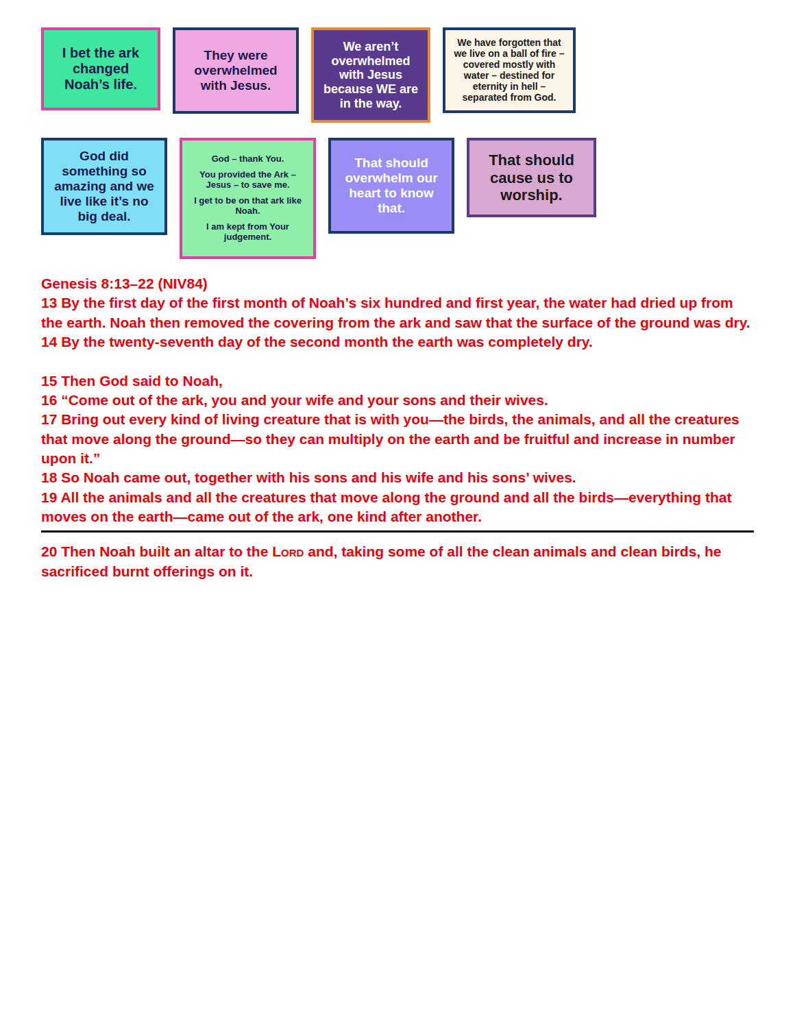I bet the ark changed Noah’s life.
They were overwhelmed with Jesus.
We aren’t overwhelmed with Jesus because WE are in the way.
We have forgotten that we live on a ball of fire – covered mostly with water – destined for eternity in hell – separated from God.
God did something so amazing and we live like it’s no big deal.
God – thank You.
You provided the Ark – Jesus – to save me.
I get to be on that ark like Noah.
I am kept from Your judgement.
That should overwhelm our heart to know that.
That should cause us to worship.
Genesis 8:13–22 (NIV84)
13 By the first day of the first month of Noah’s six hundred and first year, the water had dried up from the earth. Noah then removed the covering from the ark and saw that the surface of the ground was dry.
14 By the twenty-seventh day of the second month the earth was completely dry.
15 Then God said to Noah,
16 “Come out of the ark, you and your wife and your sons and their wives.
17 Bring out every kind of living creature that is with you—the birds, the animals, and all the creatures that move along the ground—so they can multiply on the earth and be fruitful and increase in number upon it.”
18 So Noah came out, together with his sons and his wife and his sons’ wives.
19 All the animals and all the creatures that move along the ground and all the birds—everything that moves on the earth—came out of the ark, one kind after another.
20 Then Noah built an altar to the Lord and, taking some of all the clean animals and clean birds, he sacrificed burnt offerings on it.